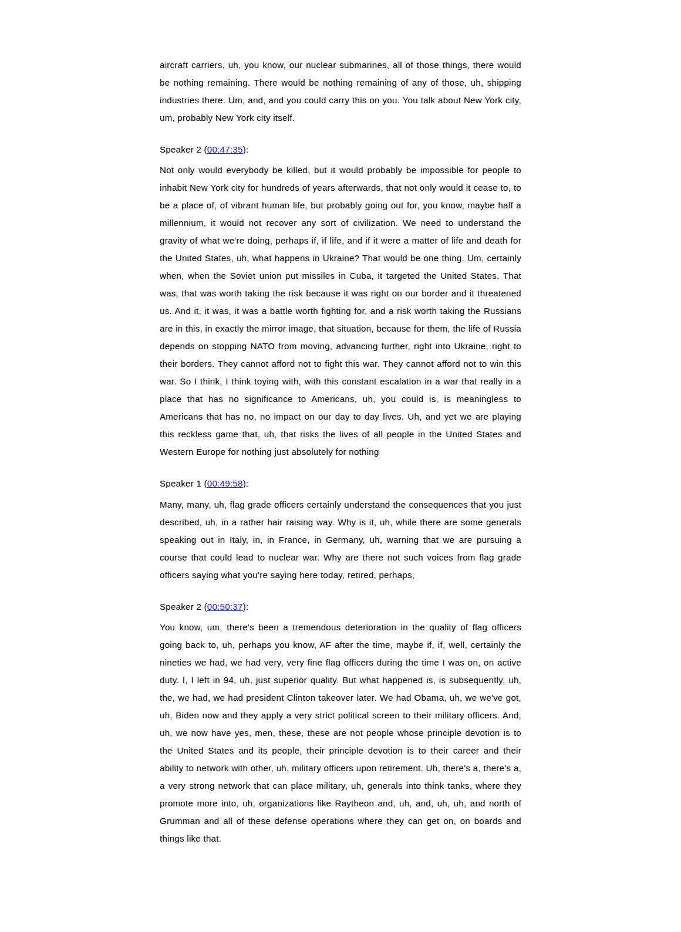aircraft carriers, uh, you know, our nuclear submarines, all of those things, there would be nothing remaining. There would be nothing remaining of any of those, uh, shipping industries there. Um, and, and you could carry this on you. You talk about New York city, um, probably New York city itself.
Speaker 2 (00:47:35):
Not only would everybody be killed, but it would probably be impossible for people to inhabit New York city for hundreds of years afterwards, that not only would it cease to, to be a place of, of vibrant human life, but probably going out for, you know, maybe half a millennium, it would not recover any sort of civilization. We need to understand the gravity of what we're doing, perhaps if, if life, and if it were a matter of life and death for the United States, uh, what happens in Ukraine? That would be one thing. Um, certainly when, when the Soviet union put missiles in Cuba, it targeted the United States. That was, that was worth taking the risk because it was right on our border and it threatened us. And it, it was, it was a battle worth fighting for, and a risk worth taking the Russians are in this, in exactly the mirror image, that situation, because for them, the life of Russia depends on stopping NATO from moving, advancing further, right into Ukraine, right to their borders. They cannot afford not to fight this war. They cannot afford not to win this war. So I think, I think toying with, with this constant escalation in a war that really in a place that has no significance to Americans, uh, you could is, is meaningless to Americans that has no, no impact on our day to day lives. Uh, and yet we are playing this reckless game that, uh, that risks the lives of all people in the United States and Western Europe for nothing just absolutely for nothing
Speaker 1 (00:49:58):
Many, many, uh, flag grade officers certainly understand the consequences that you just described, uh, in a rather hair raising way. Why is it, uh, while there are some generals speaking out in Italy, in, in France, in Germany, uh, warning that we are pursuing a course that could lead to nuclear war. Why are there not such voices from flag grade officers saying what you're saying here today, retired, perhaps,
Speaker 2 (00:50:37):
You know, um, there's been a tremendous deterioration in the quality of flag officers going back to, uh, perhaps you know, AF after the time, maybe if, if, well, certainly the nineties we had, we had very, very fine flag officers during the time I was on, on active duty. I, I left in 94, uh, just superior quality. But what happened is, is subsequently, uh, the, we had, we had president Clinton takeover later. We had Obama, uh, we we've got, uh, Biden now and they apply a very strict political screen to their military officers. And, uh, we now have yes, men, these, these are not people whose principle devotion is to the United States and its people, their principle devotion is to their career and their ability to network with other, uh, military officers upon retirement. Uh, there's a, there's a, a very strong network that can place military, uh, generals into think tanks, where they promote more into, uh, organizations like Raytheon and, uh, and, uh, uh, and north of Grumman and all of these defense operations where they can get on, on boards and things like that.